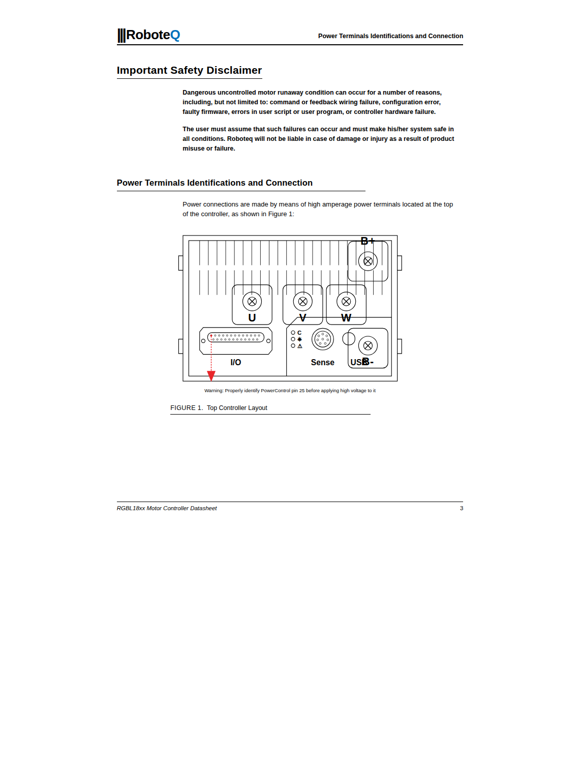|||RoboteQ
Power Terminals Identifications and Connection
Important Safety Disclaimer
Dangerous uncontrolled motor runaway condition can occur for a number of reasons, including, but not limited to: command or feedback wiring failure, configuration error, faulty firmware, errors in user script or user program, or controller hardware failure.
The user must assume that such failures can occur and must make his/her system safe in all conditions. Roboteq will not be liable in case of damage or injury as a result of product misuse or failure.
Power Terminals Identifications and Connection
Power connections are made by means of high amperage power terminals located at the top of the controller, as shown in Figure 1:
B+ U V W B- I/O Sense USB C ⎈ ⚠
Warning: Properly identify PowerControl pin 25 before applying high voltage to it
FIGURE 1. Top Controller Layout
RGBL18xx Motor Controller Datasheet
3